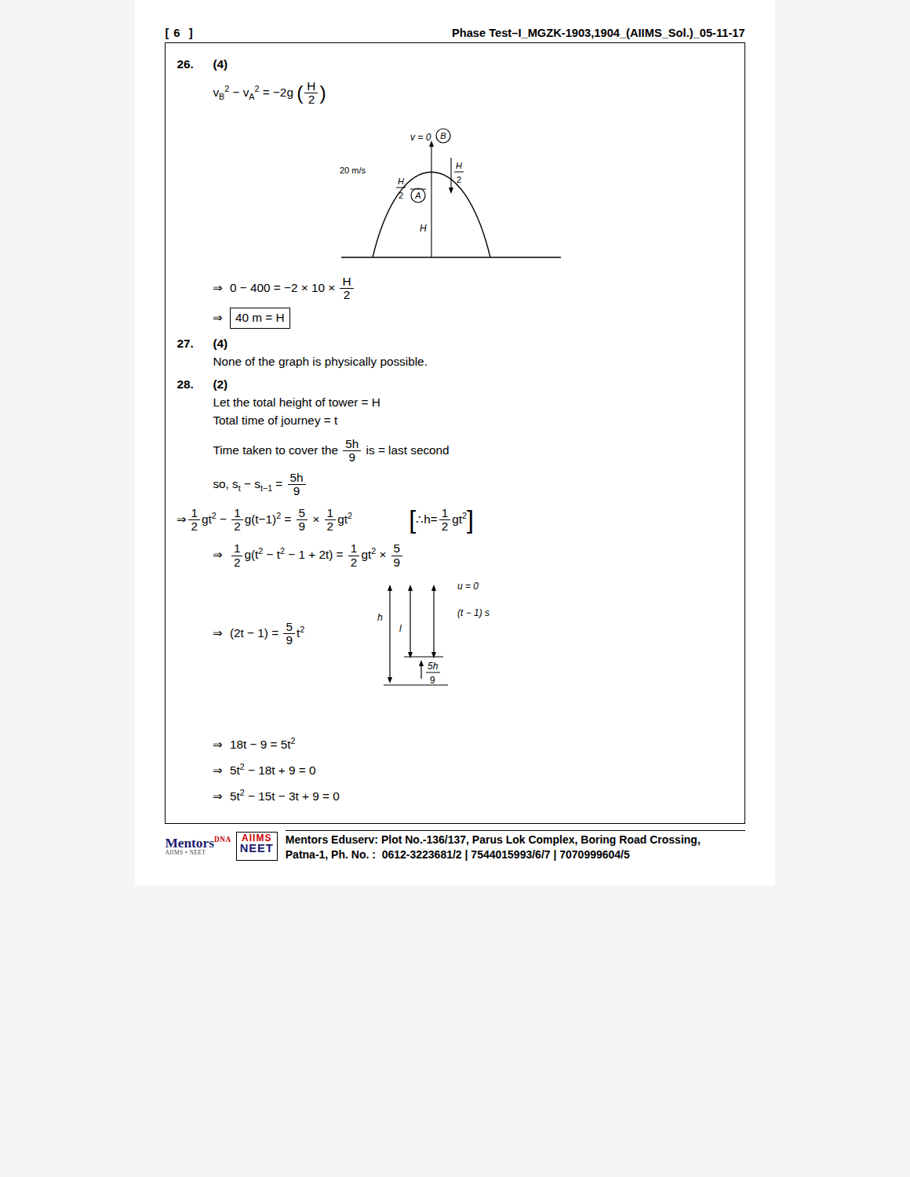[ 6 ]
Phase Test–I_MGZK-1903,1904_(AIIMS_Sol.)_05-11-17
26.
(4)
vB2 − vA2 = −2g (H 2)
B v = 0 20 m/s H 2 H 2 A H
⇒ 0 − 400 = −2 × 10 × H 2
⇒ 40 m = H
27.
(4)
None of the graph is physically possible.
28.
(2)
Let the total height of tower = H
Total time of journey = t
Time taken to cover the 5h 9 is = last second
so, st − st−1 = 5h 9
⇒12gt2 − 12g(t−1)2 = 59 × 12gt2 [∴h=12gt2]
⇒ 12g(t2 − t2 − 1 + 2t) = 12gt2 × 59
u = 0 (t − 1) s h l 5h 9
⇒ (2t − 1) = 59t2
⇒ 18t − 9 = 5t2
⇒ 5t2 − 18t + 9 = 0
⇒ 5t2 − 15t − 3t + 9 = 0
Mentors DNA AIIMS • NEET
AIIMS
NEET
Mentors Eduserv: Plot No.-136/137, Parus Lok Complex, Boring Road Crossing,
Patna-1, Ph. No. : 0612-3223681/2 | 7544015993/6/7 | 7070999604/5